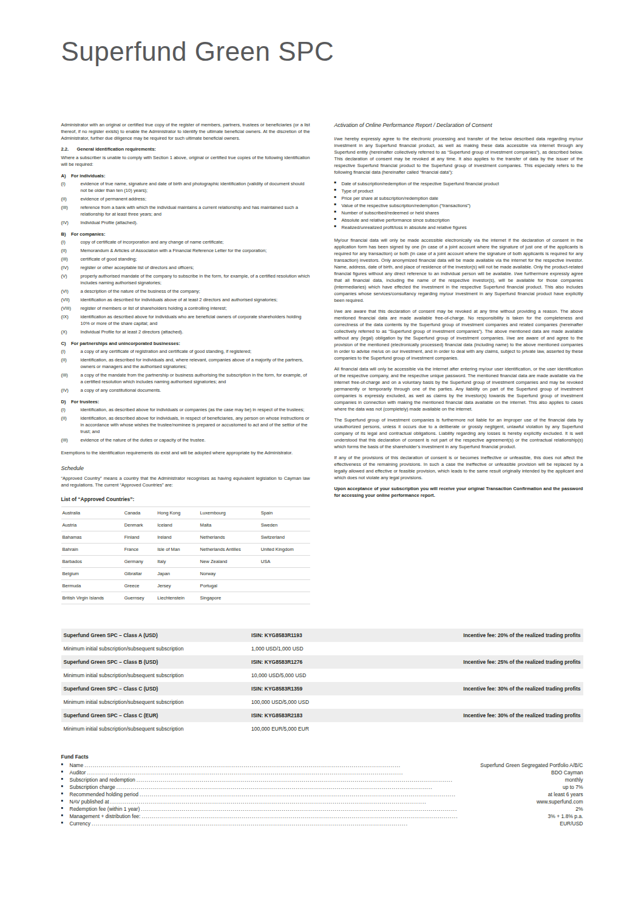Superfund Green SPC
Administrator with an original or certified true copy of the register of members, partners, trustees or beneficiaries (or a list thereof, if no register exists) to enable the Administrator to identify the ultimate beneficial owners. At the discretion of the Administrator, further due diligence may be required for such ultimate beneficial owners.
2.2.
General identification requirements:
Where a subscriber is unable to comply with Section 1 above, original or certified true copies of the following identification will be required:
A) For individuals:
(I)
evidence of true name, signature and date of birth and photographic identification (validity of document should not be older than ten (10) years);
(II)
evidence of permanent address;
(III)
reference from a bank with which the individual maintains a current relationship and has maintained such a relationship for at least three years; and
(IV)
Individual Profile (attached).
B) For companies:
(I)
copy of certificate of incorporation and any change of name certificate;
(II)
Memorandum & Articles of Associaton with a Financial Reference Letter for the corporation;
(III)
certificate of good standing;
(IV)
register or other acceptable list of directors and officers;
(V)
properly authorised mandate of the company to subscribe in the form, for example, of a certified resolution which includes naming authorised signatories;
(VI)
a description of the nature of the business of the company;
(VII)
identification as described for individuals above of at least 2 directors and authorised signatories;
(VIII)
register of members or list of shareholders holding a controlling interest;
(IX)
identification as described above for individuals who are beneficial owners of corporate shareholders holding 10% or more of the share capital; and
(X)
Individual Profile for at least 2 directors (attached).
C) For partnerships and unincorporated businesses:
(I)
a copy of any certificate of registration and certificate of good standing, if registered;
(II)
identification, as described for individuals and, where relevant, companies above of a majority of the partners, owners or managers and the authorised signatories;
(III)
a copy of the mandate from the partnership or business authorising the subscription in the form, for example, of a certified resolution which includes naming authorised signatories; and
(IV)
a copy of any constitutional documents.
D) For trustees:
(I)
identification, as described above for individuals or companies (as the case may be) in respect of the trustees;
(II)
identification, as described above for individuals, in respect of beneficiaries, any person on whose instructions or in accordance with whose wishes the trustee/nominee is prepared or accustomed to act and of the settlor of the trust; and
(III)
evidence of the nature of the duties or capacity of the trustee.
Exemptions to the identification requirements do exist and will be adopted where appropriate by the Administrator.
Schedule
“Approved Country” means a country that the Administrator recognises as having equivalent legislation to Cayman law and regulations. The current “Approved Countries” are:
List of “Approved Countries”:
| Australia | Canada | Hong Kong | Luxembourg | Spain |
| Austria | Denmark | Iceland | Malta | Sweden |
| Bahamas | Finland | Ireland | Netherlands | Switzerland |
| Bahrain | France | Isle of Man | Netherlands Antilles | United Kingdom |
| Barbados | Germany | Italy | New Zealand | USA |
| Belgium | Gibraltar | Japan | Norway | |
| Bermuda | Greece | Jersey | Portugal | |
| British Virgin Islands | Guernsey | Liechtenstein | Singapore | |
Activation of Online Performance Report / Declaration of Consent
I/we hereby expressly agree to the electronic processing and transfer of the below described data regarding my/our investment in any Superfund financial product, as well as making these data accessible via internet through any Superfund entity (hereinafter collectively referred to as “Superfund group of investment companies”), as described below. This declaration of consent may be revoked at any time. It also applies to the transfer of data by the issuer of the respective Superfund financial product to the Superfund group of investment companies. This especially refers to the following financial data (hereinafter called “financial data”):
Date of subscription/redemption of the respective Superfund financial product
Type of product
Price per share at subscription/redemption date
Value of the respective subscription/redemption (“transactions”)
Number of subscribed/redeemed or held shares
Absolute and relative performance since subscription
Realized/unrealized profit/loss in absolute and relative figures
My/our financial data will only be made accessible electronically via the internet if the declaration of consent in the application form has been signed by one (in case of a joint account where the signature of just one of the applicants is required for any transaction) or both (in case of a joint account where the signature of both applicants is required for any transaction) investors. Only anonymized financial data will be made available via the internet for the respective investor. Name, address, date of birth, and place of residence of the investor(s) will not be made available. Only the product-related financial figures without any direct reference to an individual person will be available. I/we furthermore expressly agree that all financial data, including the name of the respective investor(s), will be available for those companies (intermediaries) which have effected the investment in the respective Superfund financial product. This also includes companies whose services/consultancy regarding my/our investment in any Superfund financial product have explicitly been required.
I/we are aware that this declaration of consent may be revoked at any time without providing a reason. The above mentioned financial data are made available free-of-charge. No responsibility is taken for the completeness and correctness of the data contents by the Superfund group of investment companies and related companies (hereinafter collectively referred to as “Superfund group of investment companies”). The above mentioned data are made available without any (legal) obligation by the Superfund group of investment companies. I/we are aware of and agree to the provision of the mentioned (electronically processed) financial data (including name) to the above mentioned companies in order to advise me/us on our investment, and in order to deal with any claims, subject to private law, asserted by these companies to the Superfund group of investment companies.
All financial data will only be accessible via the internet after entering my/our user identification, or the user identification of the respective company, and the respective unique password. The mentioned financial data are made available via the internet free-of-charge and on a voluntary basis by the Superfund group of investment companies and may be revoked permanently or temporarily through one of the parties. Any liability on part of the Superfund group of investment companies is expressly excluded, as well as claims by the investor(s) towards the Superfund group of investment companies in connection with making the mentioned financial data available on the internet. This also applies to cases where the data was not (completely) made available on the internet.
The Superfund group of investment companies is furthermore not liable for an improper use of the financial data by unauthorized persons, unless it occurs due to a deliberate or grossly negligent, unlawful violation by any Superfund company of its legal and contractual obligations. Liability regarding any losses is hereby explicitly excluded. It is well understood that this declaration of consent is not part of the respective agreement(s) or the contractual relationship(s) which forms the basis of the shareholder’s investment in any Superfund financial product.
If any of the provisions of this declaration of consent is or becomes ineffective or unfeasible, this does not affect the effectiveness of the remaining provisions. In such a case the ineffective or unfeasible provision will be replaced by a legally allowed and effective or feasible provision, which leads to the same result originally intended by the applicant and which does not violate any legal provisions.
Upon acceptance of your subscription you will receive your original Transaction Confirmation and the password for accessing your online performance report.
| Superfund Green SPC – Class A (USD) | ISIN: KYG8583R1193 | Incentive fee: 20% of the realized trading profits |
| Minimum initial subscription/subsequent subscription | 1,000 USD/1,000 USD | |
| Superfund Green SPC – Class B (USD) | ISIN: KYG8583R1276 | Incentive fee: 25% of the realized trading profits |
| Minimum initial subscription/subsequent subscription | 10,000 USD/5,000 USD | |
| Superfund Green SPC – Class C (USD) | ISIN: KYG8583R1359 | Incentive fee: 30% of the realized trading profits |
| Minimum initial subscription/subsequent subscription | 100,000 USD/5,000 USD | |
| Superfund Green SPC – Class C (EUR) | ISIN: KYG8583R2183 | Incentive fee: 30% of the realized trading profits |
| Minimum initial subscription/subsequent subscription | 100,000 EUR/5,000 EUR | |
Fund Facts
Name ........................................................................................................................................................... Superfund Green Segregated Portfolio A/B/C
Auditor ........................................................................................................................................................... BDO Cayman
Subscription and redemption ........................................................................................................................................................... monthly
Subscription charge ........................................................................................................................................................... up to 7%
Recommended holding period ........................................................................................................................................................... at least 6 years
NAV published at ........................................................................................................................................................... www.superfund.com
Redemption fee (within 1 year) ........................................................................................................................................................... 2%
Management + distribution fee: ........................................................................................................................................................... 3% + 1.8% p.a.
Currency ........................................................................................................................................................... EUR/USD